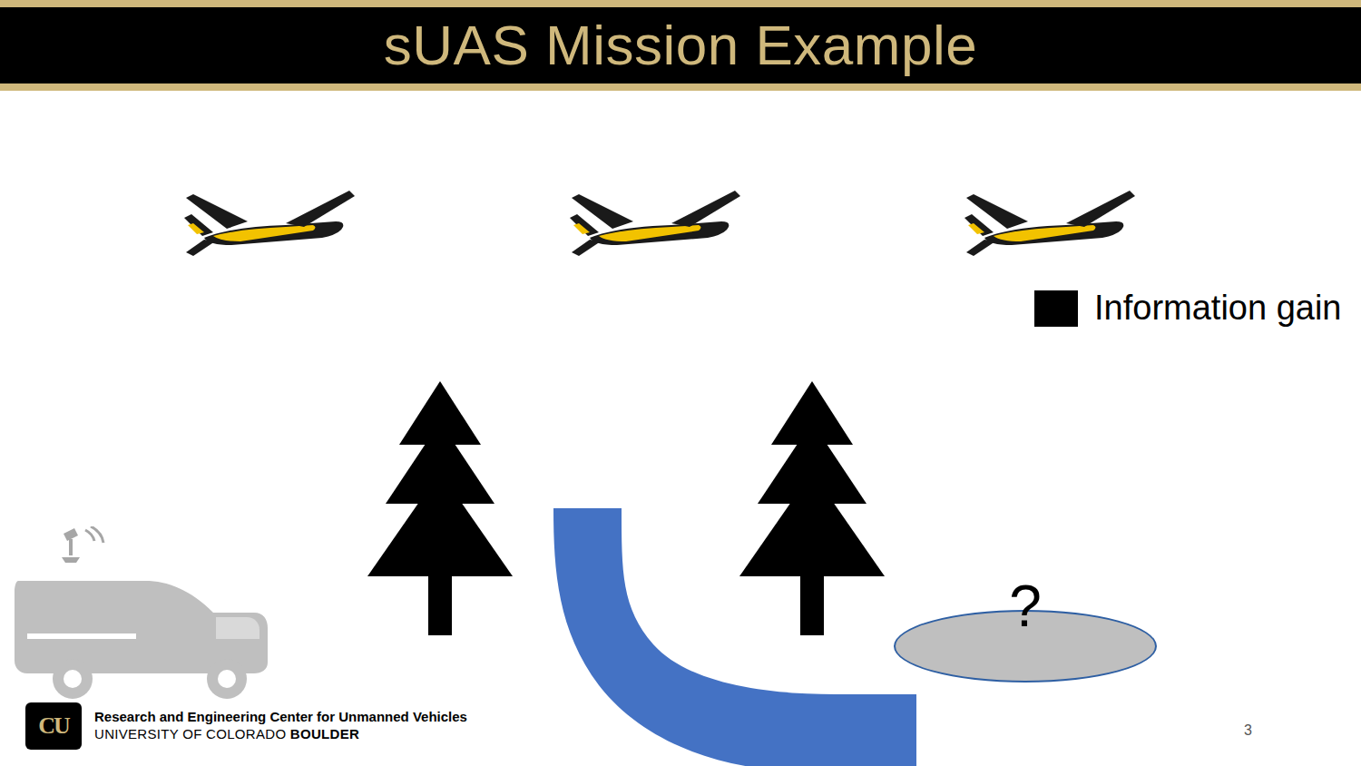sUAS Mission Example
Information gain
?
CU
Research and Engineering Center for Unmanned Vehicles
UNIVERSITY OF COLORADO BOULDER
3